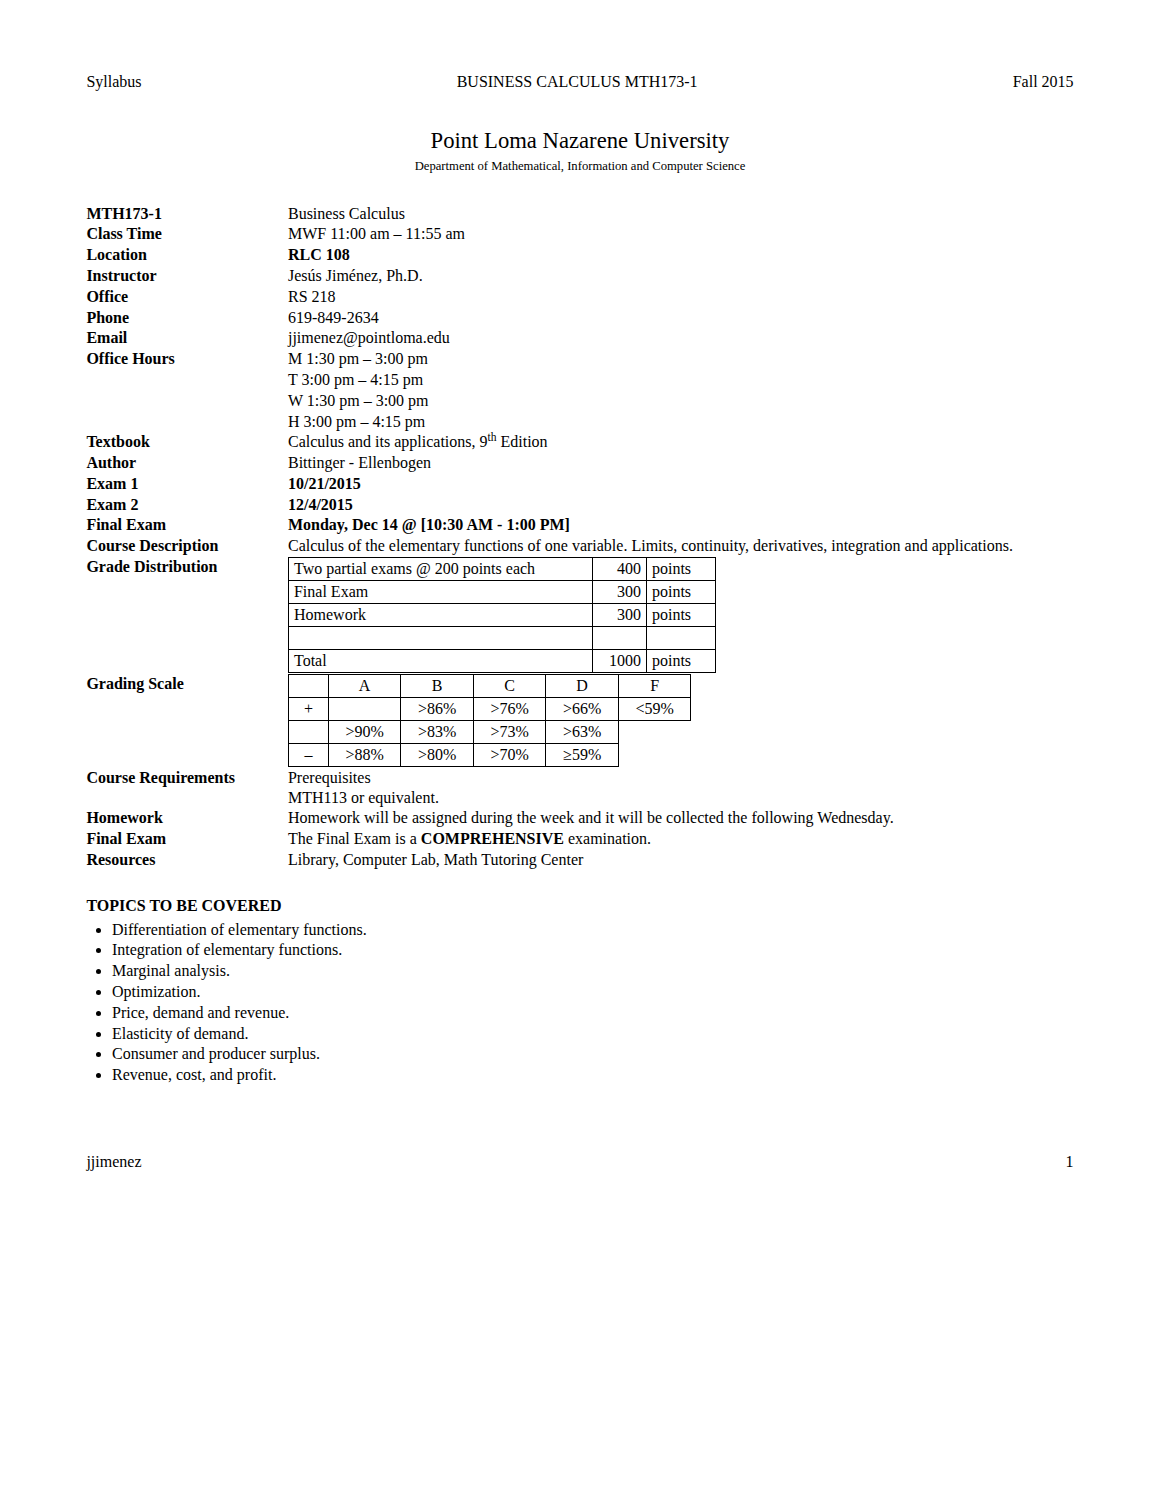Syllabus
BUSINESS CALCULUS MTH173-1
Fall 2015
Point Loma Nazarene University
Department of Mathematical, Information and Computer Science
| MTH173-1 | Business Calculus |
| Class Time | MWF 11:00 am – 11:55 am |
| Location | RLC 108 |
| Instructor | Jesús Jiménez, Ph.D. |
| Office | RS 218 |
| Phone | 619-849-2634 |
| Email | jjimenez@pointloma.edu |
| Office Hours | M 1:30 pm – 3:00 pm |
| | T 3:00 pm – 4:15 pm |
| | W 1:30 pm – 3:00 pm |
| | H 3:00 pm – 4:15 pm |
| Textbook | Calculus and its applications, 9 th Edition |
| Author | Bittinger - Ellenbogen |
| Exam 1 | 10/21/2015 |
| Exam 2 | 12/4/2015 |
| Final Exam | Monday, Dec 14 @ [10:30 AM - 1:00 PM] |
| Course Description | Calculus of the elementary functions of one variable. Limits, continuity, derivatives, integration and applications. |
| Grade Distribution | / Two partial exams @ 200 points each / 400 / points / / Final Exam / 300 / points / / Homework / 300 / points / / Total / 1000 / points / |
| Grading Scale | / / A / B / C / D / F / / + / / >86% / >76% / >66% / <59% / / / >90% / >83% / >73% / >63% / / / – / >88% / >80% / >70% / ≥59% / / |
| Course Requirements | Prerequisites MTH113 or equivalent. |
| Homework | Homework will be assigned during the week and it will be collected the following Wednesday. |
| Final Exam | The Final Exam is a COMPREHENSIVE examination. |
| Resources | Library, Computer Lab, Math Tutoring Center |
TOPICS TO BE COVERED
Differentiation of elementary functions.
Integration of elementary functions.
Marginal analysis.
Optimization.
Price, demand and revenue.
Elasticity of demand.
Consumer and producer surplus.
Revenue, cost, and profit.
jjimenez
1